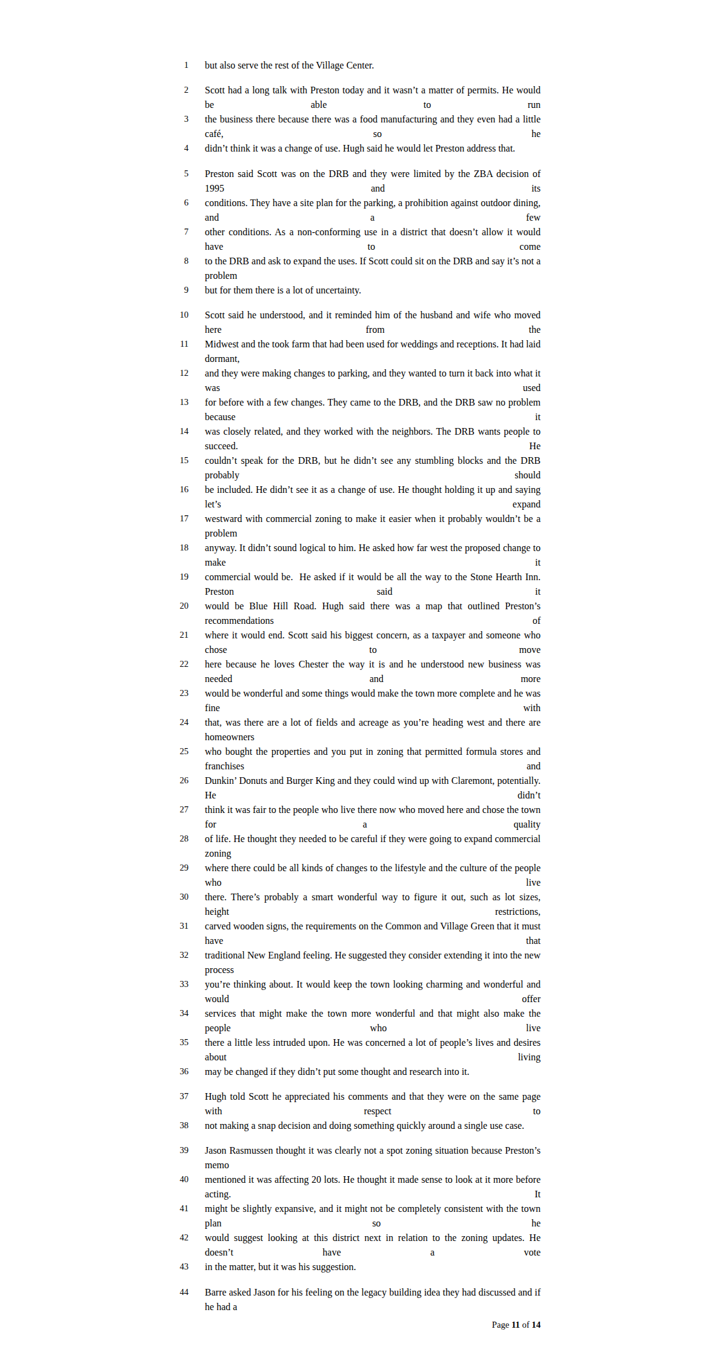1
but also serve the rest of the Village Center.
2
Scott had a long talk with Preston today and it wasn’t a matter of permits. He would be able to run
3
the business there because there was a food manufacturing and they even had a little café, so he
4
didn’t think it was a change of use. Hugh said he would let Preston address that.
5
Preston said Scott was on the DRB and they were limited by the ZBA decision of 1995 and its
6
conditions. They have a site plan for the parking, a prohibition against outdoor dining, and a few
7
other conditions. As a non-conforming use in a district that doesn’t allow it would have to come
8
to the DRB and ask to expand the uses. If Scott could sit on the DRB and say it’s not a problem
9
but for them there is a lot of uncertainty.
10
Scott said he understood, and it reminded him of the husband and wife who moved here from the
11
Midwest and the took farm that had been used for weddings and receptions. It had laid dormant,
12
and they were making changes to parking, and they wanted to turn it back into what it was used
13
for before with a few changes. They came to the DRB, and the DRB saw no problem because it
14
was closely related, and they worked with the neighbors. The DRB wants people to succeed. He
15
couldn’t speak for the DRB, but he didn’t see any stumbling blocks and the DRB probably should
16
be included. He didn’t see it as a change of use. He thought holding it up and saying let’s expand
17
westward with commercial zoning to make it easier when it probably wouldn’t be a problem
18
anyway. It didn’t sound logical to him. He asked how far west the proposed change to make it
19
commercial would be. He asked if it would be all the way to the Stone Hearth Inn. Preston said it
20
would be Blue Hill Road. Hugh said there was a map that outlined Preston’s recommendations of
21
where it would end. Scott said his biggest concern, as a taxpayer and someone who chose to move
22
here because he loves Chester the way it is and he understood new business was needed and more
23
would be wonderful and some things would make the town more complete and he was fine with
24
that, was there are a lot of fields and acreage as you’re heading west and there are homeowners
25
who bought the properties and you put in zoning that permitted formula stores and franchises and
26
Dunkin’ Donuts and Burger King and they could wind up with Claremont, potentially. He didn’t
27
think it was fair to the people who live there now who moved here and chose the town for a quality
28
of life. He thought they needed to be careful if they were going to expand commercial zoning
29
where there could be all kinds of changes to the lifestyle and the culture of the people who live
30
there. There’s probably a smart wonderful way to figure it out, such as lot sizes, height restrictions,
31
carved wooden signs, the requirements on the Common and Village Green that it must have that
32
traditional New England feeling. He suggested they consider extending it into the new process
33
you’re thinking about. It would keep the town looking charming and wonderful and would offer
34
services that might make the town more wonderful and that might also make the people who live
35
there a little less intruded upon. He was concerned a lot of people’s lives and desires about living
36
may be changed if they didn’t put some thought and research into it.
37
Hugh told Scott he appreciated his comments and that they were on the same page with respect to
38
not making a snap decision and doing something quickly around a single use case.
39
Jason Rasmussen thought it was clearly not a spot zoning situation because Preston’s memo
40
mentioned it was affecting 20 lots. He thought it made sense to look at it more before acting. It
41
might be slightly expansive, and it might not be completely consistent with the town plan so he
42
would suggest looking at this district next in relation to the zoning updates. He doesn’t have a vote
43
in the matter, but it was his suggestion.
44
Barre asked Jason for his feeling on the legacy building idea they had discussed and if he had a
Page 11 of 14